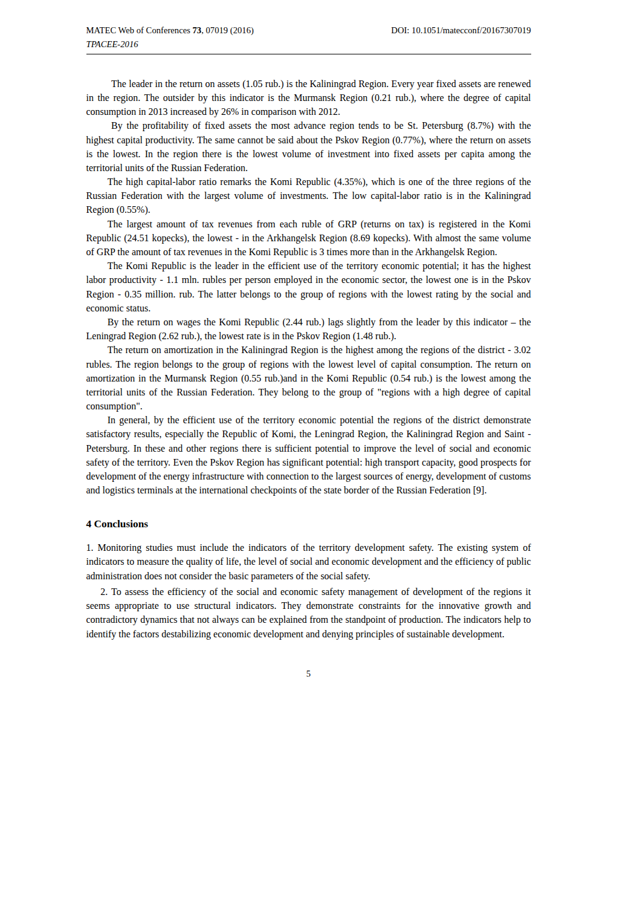MATEC Web of Conferences 73, 07019 (2016) DOI: 10.1051/matecconf/20167307019
TPACEE-2016
The leader in the return on assets (1.05 rub.) is the Kaliningrad Region. Every year fixed assets are renewed in the region. The outsider by this indicator is the Murmansk Region (0.21 rub.), where the degree of capital consumption in 2013 increased by 26% in comparison with 2012.
By the profitability of fixed assets the most advance region tends to be St. Petersburg (8.7%) with the highest capital productivity. The same cannot be said about the Pskov Region (0.77%), where the return on assets is the lowest. In the region there is the lowest volume of investment into fixed assets per capita among the territorial units of the Russian Federation.
The high capital-labor ratio remarks the Komi Republic (4.35%), which is one of the three regions of the Russian Federation with the largest volume of investments. The low capital-labor ratio is in the Kaliningrad Region (0.55%).
The largest amount of tax revenues from each ruble of GRP (returns on tax) is registered in the Komi Republic (24.51 kopecks), the lowest - in the Arkhangelsk Region (8.69 kopecks). With almost the same volume of GRP the amount of tax revenues in the Komi Republic is 3 times more than in the Arkhangelsk Region.
The Komi Republic is the leader in the efficient use of the territory economic potential; it has the highest labor productivity - 1.1 mln. rubles per person employed in the economic sector, the lowest one is in the Pskov Region - 0.35 million. rub. The latter belongs to the group of regions with the lowest rating by the social and economic status.
By the return on wages the Komi Republic (2.44 rub.) lags slightly from the leader by this indicator – the Leningrad Region (2.62 rub.), the lowest rate is in the Pskov Region (1.48 rub.).
The return on amortization in the Kaliningrad Region is the highest among the regions of the district - 3.02 rubles. The region belongs to the group of regions with the lowest level of capital consumption. The return on amortization in the Murmansk Region (0.55 rub.)and in the Komi Republic (0.54 rub.) is the lowest among the territorial units of the Russian Federation. They belong to the group of "regions with a high degree of capital consumption".
In general, by the efficient use of the territory economic potential the regions of the district demonstrate satisfactory results, especially the Republic of Komi, the Leningrad Region, the Kaliningrad Region and Saint - Petersburg. In these and other regions there is sufficient potential to improve the level of social and economic safety of the territory. Even the Pskov Region has significant potential: high transport capacity, good prospects for development of the energy infrastructure with connection to the largest sources of energy, development of customs and logistics terminals at the international checkpoints of the state border of the Russian Federation [9].
4 Conclusions
1. Monitoring studies must include the indicators of the territory development safety. The existing system of indicators to measure the quality of life, the level of social and economic development and the efficiency of public administration does not consider the basic parameters of the social safety.
2. To assess the efficiency of the social and economic safety management of development of the regions it seems appropriate to use structural indicators. They demonstrate constraints for the innovative growth and contradictory dynamics that not always can be explained from the standpoint of production. The indicators help to identify the factors destabilizing economic development and denying principles of sustainable development.
5